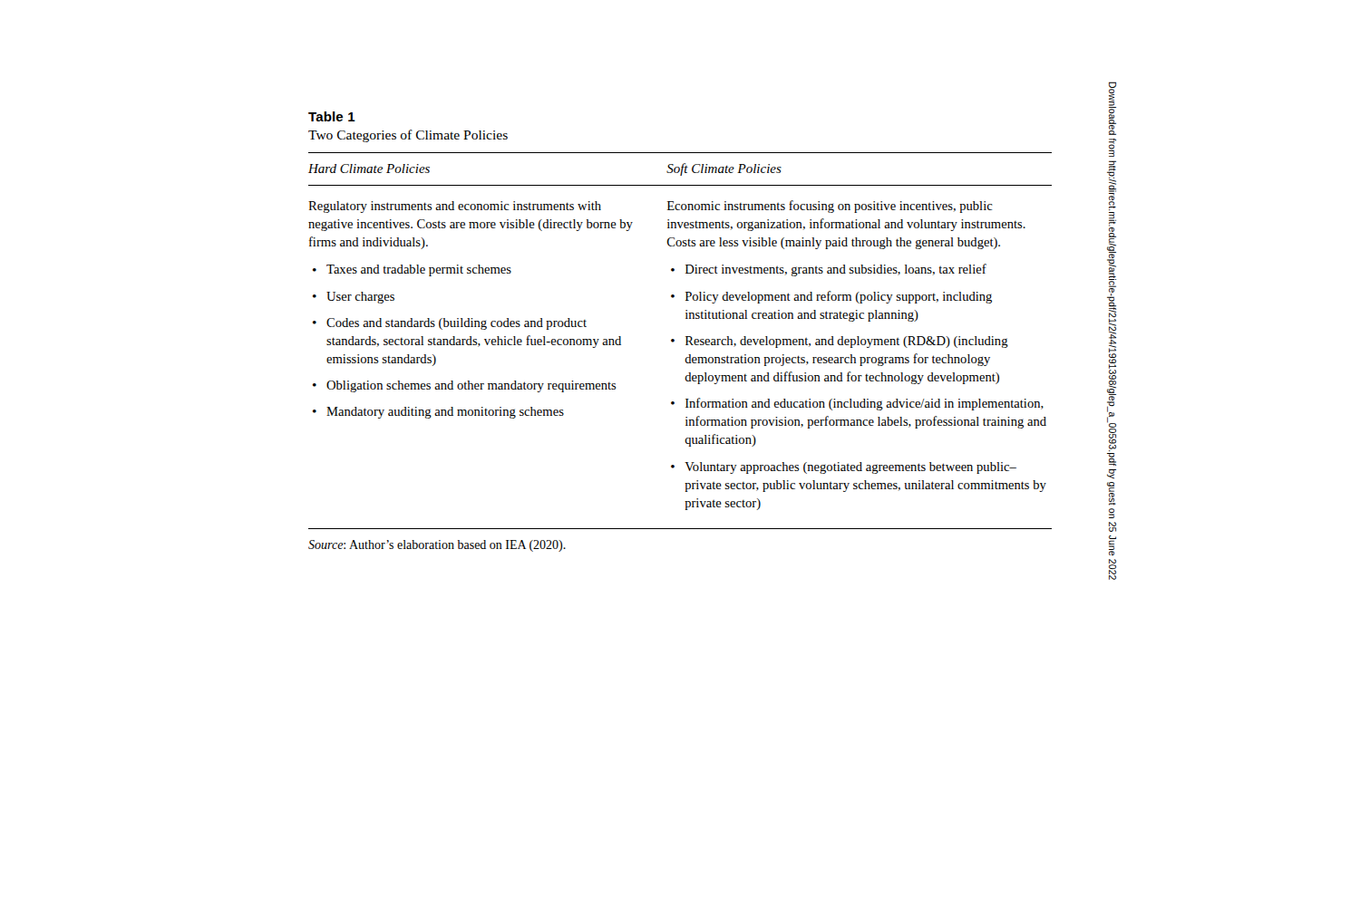Downloaded from http://direct.mit.edu/glep/article-pdf/21/2/44/1991398/glep_a_00593.pdf by guest on 25 June 2022
Table 1
Two Categories of Climate Policies
| Hard Climate Policies | Soft Climate Policies |
| --- | --- |
| Regulatory instruments and economic instruments with negative incentives. Costs are more visible (directly borne by firms and individuals). Taxes and tradable permit schemes User charges Codes and standards (building codes and product standards, sectoral standards, vehicle fuel-economy and emissions standards) Obligation schemes and other mandatory requirements Mandatory auditing and monitoring schemes | Economic instruments focusing on positive incentives, public investments, organization, informational and voluntary instruments. Costs are less visible (mainly paid through the general budget). Direct investments, grants and subsidies, loans, tax relief Policy development and reform (policy support, including institutional creation and strategic planning) Research, development, and deployment (RD&D) (including demonstration projects, research programs for technology deployment and diffusion and for technology development) Information and education (including advice/aid in implementation, information provision, performance labels, professional training and qualification) Voluntary approaches (negotiated agreements between public–private sector, public voluntary schemes, unilateral commitments by private sector) |
Source: Author’s elaboration based on IEA (2020).